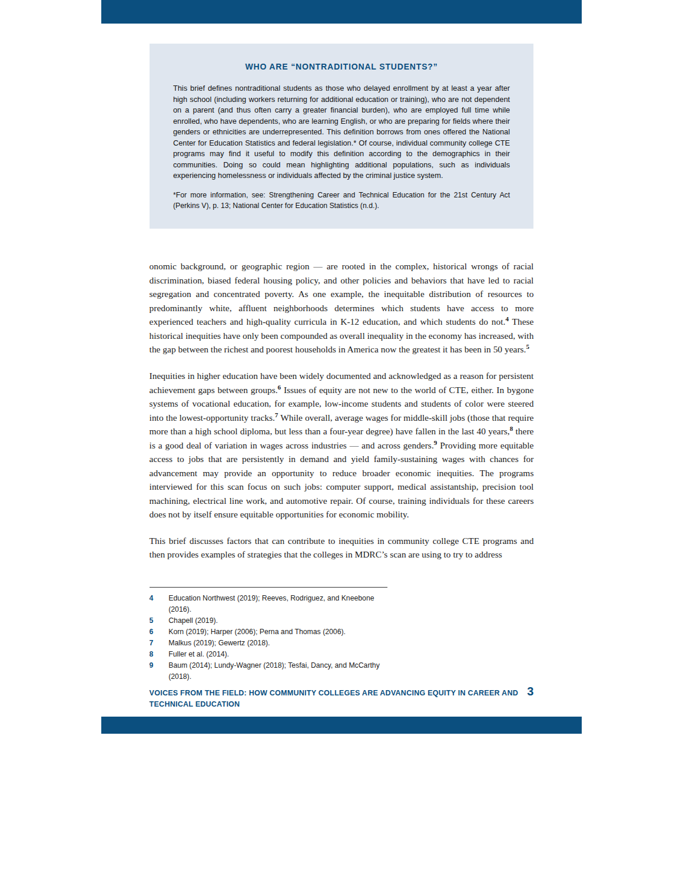WHO ARE “NONTRADITIONAL STUDENTS?”
This brief defines nontraditional students as those who delayed enrollment by at least a year after high school (including workers returning for additional education or training), who are not dependent on a parent (and thus often carry a greater financial burden), who are employed full time while enrolled, who have dependents, who are learning English, or who are preparing for fields where their genders or ethnicities are underrepresented. This definition borrows from ones offered the National Center for Education Statistics and federal legislation.* Of course, individual community college CTE programs may find it useful to modify this definition according to the demographics in their communities. Doing so could mean highlighting additional populations, such as individuals experiencing homelessness or individuals affected by the criminal justice system.
*For more information, see: Strengthening Career and Technical Education for the 21st Century Act (Perkins V), p. 13; National Center for Education Statistics (n.d.).
onomic background, or geographic region — are rooted in the complex, historical wrongs of racial discrimination, biased federal housing policy, and other policies and behaviors that have led to racial segregation and concentrated poverty. As one example, the inequitable distribution of resources to predominantly white, affluent neighborhoods determines which students have access to more experienced teachers and high-quality curricula in K-12 education, and which students do not.4 These historical inequities have only been compounded as overall inequality in the economy has increased, with the gap between the richest and poorest households in America now the greatest it has been in 50 years.5
Inequities in higher education have been widely documented and acknowledged as a reason for persistent achievement gaps between groups.6 Issues of equity are not new to the world of CTE, either. In bygone systems of vocational education, for example, low-income students and students of color were steered into the lowest-opportunity tracks.7 While overall, average wages for middle-skill jobs (those that require more than a high school diploma, but less than a four-year degree) have fallen in the last 40 years,8 there is a good deal of variation in wages across industries — and across genders.9 Providing more equitable access to jobs that are persistently in demand and yield family-sustaining wages with chances for advancement may provide an opportunity to reduce broader economic inequities. The programs interviewed for this scan focus on such jobs: computer support, medical assistantship, precision tool machining, electrical line work, and automotive repair. Of course, training individuals for these careers does not by itself ensure equitable opportunities for economic mobility.
This brief discusses factors that can contribute to inequities in community college CTE programs and then provides examples of strategies that the colleges in MDRC’s scan are using to try to address
4 Education Northwest (2019); Reeves, Rodriguez, and Kneebone (2016).
5 Chapell (2019).
6 Korn (2019); Harper (2006); Perna and Thomas (2006).
7 Malkus (2019); Gewertz (2018).
8 Fuller et al. (2014).
9 Baum (2014); Lundy-Wagner (2018); Tesfai, Dancy, and McCarthy (2018).
Voices from the Field: How Community Colleges Are Advancing Equity in Career and Technical Education
3